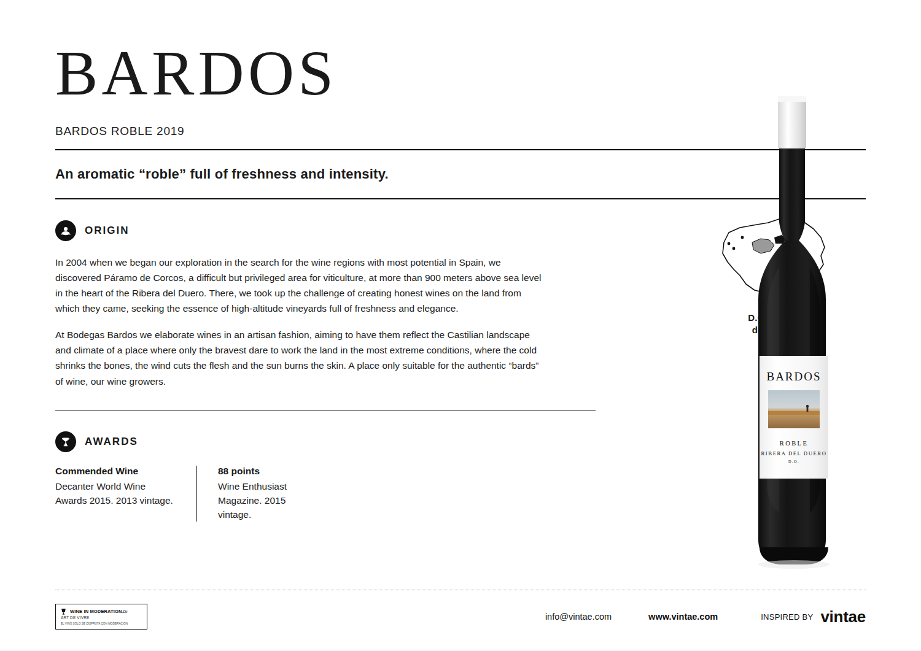BARDOS
BARDOS ROBLE 2019
An aromatic “roble” full of freshness and intensity.
Origin
In 2004 when we began our exploration in the search for the wine regions with most potential in Spain, we discovered Páramo de Corcos, a difficult but privileged area for viticulture, at more than 900 meters above sea level in the heart of the Ribera del Duero. There, we took up the challenge of creating honest wines on the land from which they came, seeking the essence of high-altitude vineyards full of freshness and elegance.
At Bodegas Bardos we elaborate wines in an artisan fashion, aiming to have them reflect the Castilian landscape and climate of a place where only the bravest dare to work the land in the most extreme conditions, where the cold shrinks the bones, the wind cuts the flesh and the sun burns the skin. A place only suitable for the authentic “bards” of wine, our wine growers.
Awards
Commended Wine
Decanter World Wine Awards 2015. 2013 vintage.
88 points
Wine Enthusiast Magazine. 2015 vintage.
D.O. Ribera
del Duero
BARDOS ROBLE RIBERA DEL DUERO D.O.
WINE IN MODERATION.eu
Art de Vivre
El vino sólo se disfruta con moderación
info@vintae.com www.vintae.com
INSPIRED BY vintae